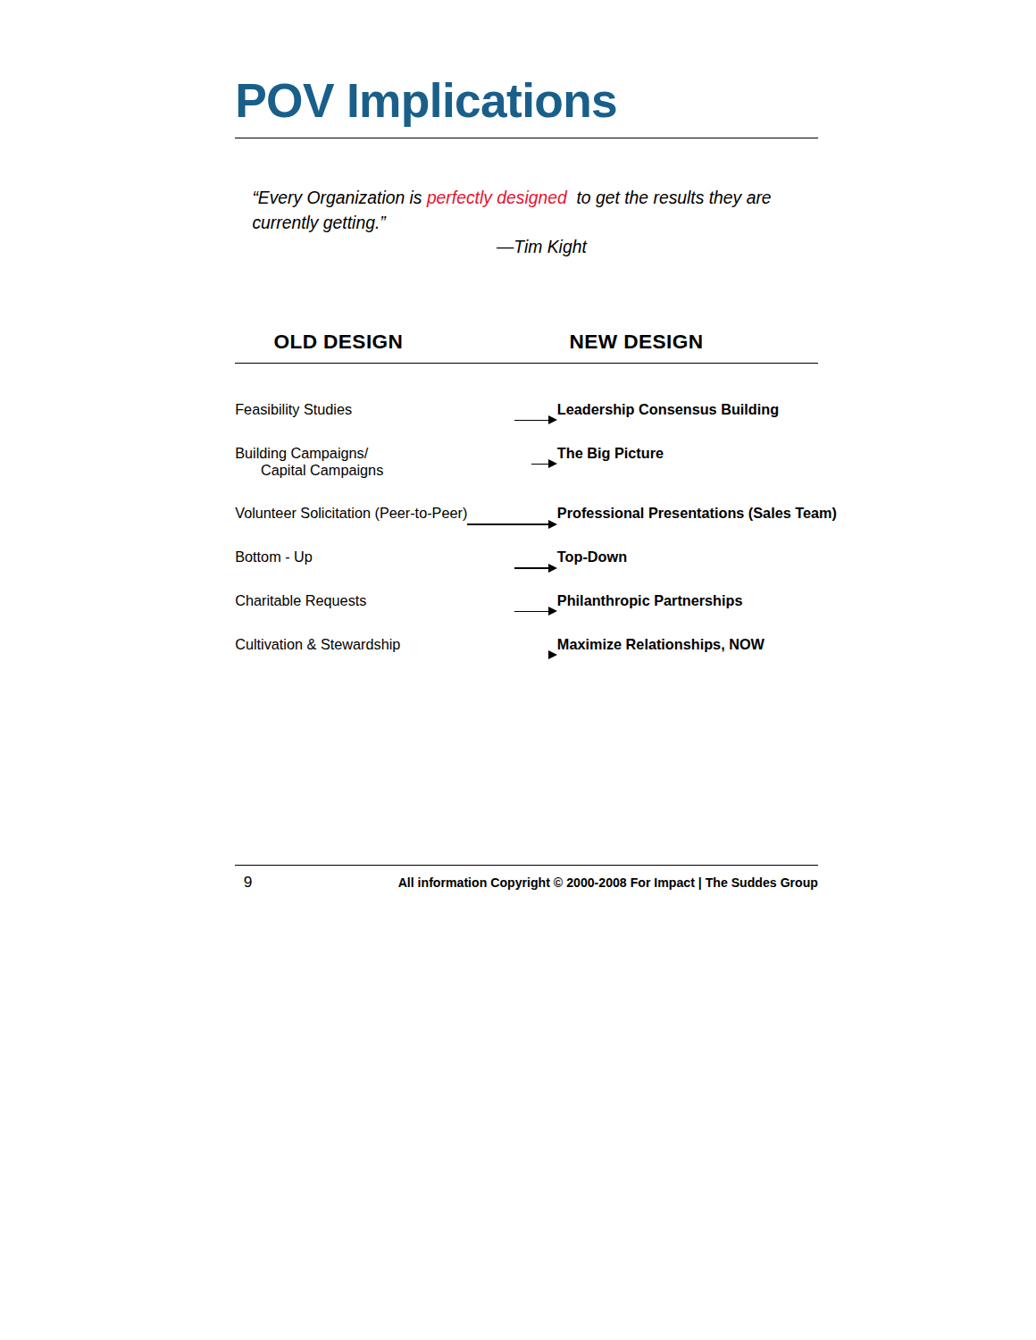POV Implications
“Every Organization is perfectly designed to get the results they are currently getting.”
—Tim Kight
OLD DESIGN
NEW DESIGN
| Feasibility Studies | | Leadership Consensus Building |
| Building Campaigns/ Capital Campaigns | | The Big Picture |
| Volunteer Solicitation (Peer-to-Peer) | | Professional Presentations (Sales Team) |
| Bottom - Up | | Top-Down |
| Charitable Requests | | Philanthropic Partnerships |
| Cultivation & Stewardship | | Maximize Relationships, NOW |
9
All information Copyright © 2000-2008 For Impact | The Suddes Group